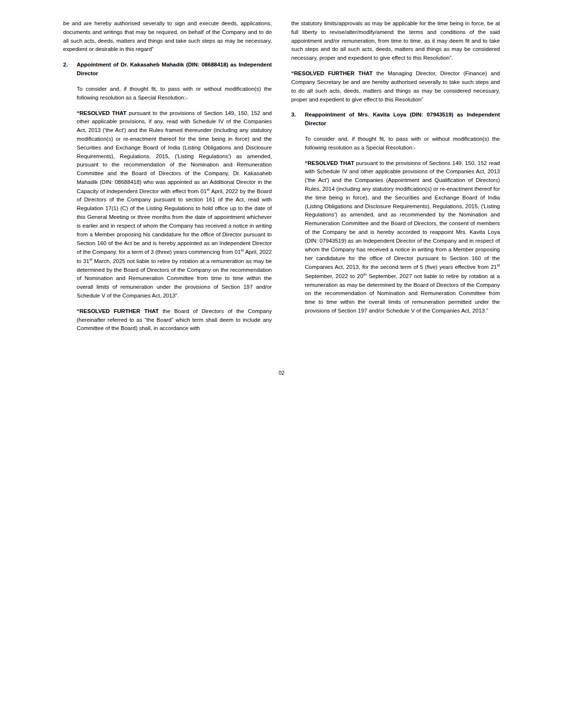be and are hereby authorised severally to sign and execute deeds, applications, documents and writings that may be required, on behalf of the Company and to do all such acts, deeds, matters and things and take such steps as may be necessary, expedient or desirable in this regard”
2.
Appointment of Dr. Kakasaheb Mahadik (DIN: 08688418) as Independent Director
To consider and, if thought fit, to pass with or without modification(s) the following resolution as a Special Resolution:-
“RESOLVED THAT pursuant to the provisions of Section 149, 150, 152 and other applicable provisions, if any, read with Schedule IV of the Companies Act, 2013 ('the Act') and the Rules framed thereunder (including any statutory modification(s) or re-enactment thereof for the time being in force) and the Securities and Exchange Board of India (Listing Obligations and Disclosure Requirements), Regulations, 2015, ('Listing Regulations') as amended, pursuant to the recommendation of the Nomination and Remuneration Committee and the Board of Directors of the Company, Dr. Kakasaheb Mahadik (DIN: 08688418) who was appointed as an Additional Director in the Capacity of Independent Director with effect from 01st April, 2022 by the Board of Directors of the Company pursuant to section 161 of the Act, read with Regulation 17(1) (C) of the Listing Regulations to hold office up to the date of this General Meeting or three months from the date of appointment whichever is earlier and in respect of whom the Company has received a notice in writing from a Member proposing his candidature for the office of Director pursuant to Section 160 of the Act be and is hereby appointed as an Independent Director of the Company, for a term of 3 (three) years commencing from 01st April, 2022 to 31st March, 2025 not liable to retire by rotation at a remuneration as may be determined by the Board of Directors of the Company on the recommendation of Nomination and Remuneration Committee from time to time within the overall limits of remuneration under the provisions of Section 197 and/or Schedule V of the Companies Act, 2013".
“RESOLVED FURTHER THAT the Board of Directors of the Company (hereinafter referred to as “the Board” which term shall deem to include any Committee of the Board) shall, in accordance with
the statutory limits/approvals as may be applicable for the time being in force, be at full liberty to revise/alter/modify/amend the terms and conditions of the said appointment and/or remuneration, from time to time, as it may deem fit and to take such steps and do all such acts, deeds, matters and things as may be considered necessary, proper and expedient to give effect to this Resolution”.
“RESOLVED FURTHER THAT the Managing Director, Director (Finance) and Company Secretary be and are hereby authorised severally to take such steps and to do all such acts, deeds, matters and things as may be considered necessary, proper and expedient to give effect to this Resolution”
3.
Reappointment of Mrs. Kavita Loya (DIN: 07943519) as Independent Director
To consider and, if thought fit, to pass with or without modification(s) the following resolution as a Special Resolution:-
“RESOLVED THAT pursuant to the provisions of Sections 149, 150, 152 read with Schedule IV and other applicable provisions of the Companies Act, 2013 ('the Act') and the Companies (Appointment and Qualification of Directors) Rules, 2014 (including any statutory modification(s) or re-enactment thereof for the time being in force), and the Securities and Exchange Board of India (Listing Obligations and Disclosure Requirements), Regulations, 2015, ('Listing Regulations') as amended, and as recommended by the Nomination and Remuneration Committee and the Board of Directors, the consent of members of the Company be and is hereby accorded to reappoint Mrs. Kavita Loya (DIN: 07943519) as an Independent Director of the Company and in respect of whom the Company has received a notice in writing from a Member proposing her candidature for the office of Director pursuant to Section 160 of the Companies Act, 2013, for the second term of 5 (five) years effective from 21st September, 2022 to 20th September, 2027 not liable to retire by rotation at a remuneration as may be determined by the Board of Directors of the Company on the recommendation of Nomination and Remuneration Committee from time to time within the overall limits of remuneration permitted under the provisions of Section 197 and/or Schedule V of the Companies Act, 2013.”
02